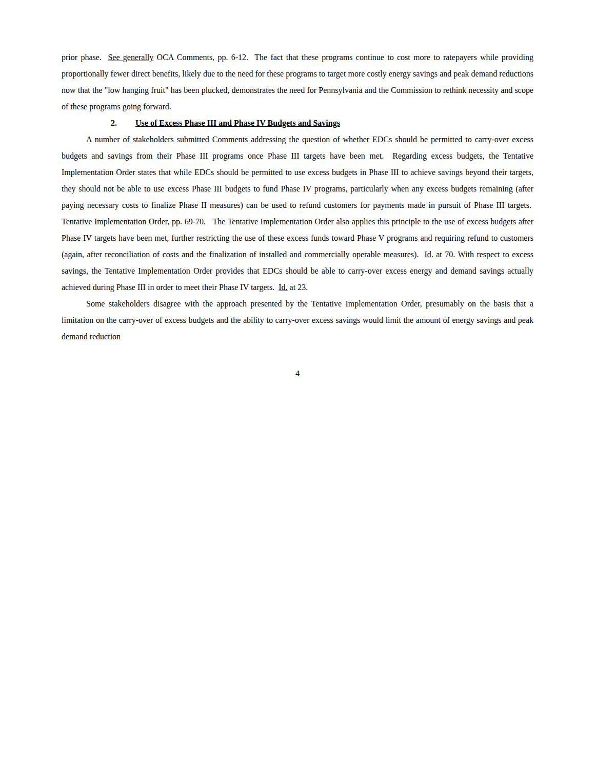prior phase. See generally OCA Comments, pp. 6-12. The fact that these programs continue to cost more to ratepayers while providing proportionally fewer direct benefits, likely due to the need for these programs to target more costly energy savings and peak demand reductions now that the "low hanging fruit" has been plucked, demonstrates the need for Pennsylvania and the Commission to rethink necessity and scope of these programs going forward.
2. Use of Excess Phase III and Phase IV Budgets and Savings
A number of stakeholders submitted Comments addressing the question of whether EDCs should be permitted to carry-over excess budgets and savings from their Phase III programs once Phase III targets have been met. Regarding excess budgets, the Tentative Implementation Order states that while EDCs should be permitted to use excess budgets in Phase III to achieve savings beyond their targets, they should not be able to use excess Phase III budgets to fund Phase IV programs, particularly when any excess budgets remaining (after paying necessary costs to finalize Phase II measures) can be used to refund customers for payments made in pursuit of Phase III targets. Tentative Implementation Order, pp. 69-70. The Tentative Implementation Order also applies this principle to the use of excess budgets after Phase IV targets have been met, further restricting the use of these excess funds toward Phase V programs and requiring refund to customers (again, after reconciliation of costs and the finalization of installed and commercially operable measures). Id. at 70. With respect to excess savings, the Tentative Implementation Order provides that EDCs should be able to carry-over excess energy and demand savings actually achieved during Phase III in order to meet their Phase IV targets. Id. at 23.
Some stakeholders disagree with the approach presented by the Tentative Implementation Order, presumably on the basis that a limitation on the carry-over of excess budgets and the ability to carry-over excess savings would limit the amount of energy savings and peak demand reduction
4